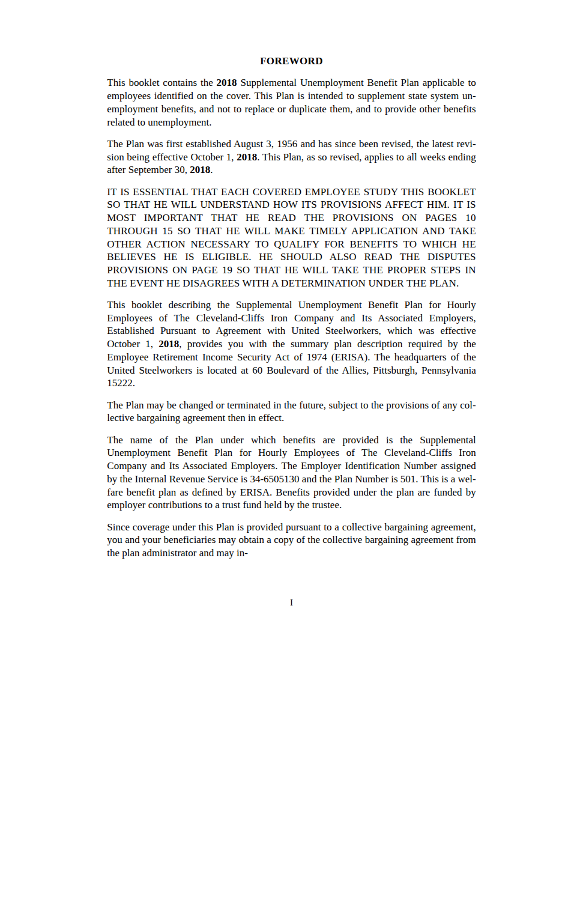FOREWORD
This booklet contains the 2018 Supplemental Unemployment Benefit Plan applicable to employees identified on the cover. This Plan is intended to supplement state system unemployment benefits, and not to replace or duplicate them, and to provide other benefits related to unemployment.
The Plan was first established August 3, 1956 and has since been revised, the latest revision being effective October 1, 2018. This Plan, as so revised, applies to all weeks ending after September 30, 2018.
IT IS ESSENTIAL THAT EACH COVERED EMPLOYEE STUDY THIS BOOKLET SO THAT HE WILL UNDERSTAND HOW ITS PROVISIONS AFFECT HIM. IT IS MOST IMPORTANT THAT HE READ THE PROVISIONS ON PAGES 10 THROUGH 15 SO THAT HE WILL MAKE TIMELY APPLICATION AND TAKE OTHER ACTION NECESSARY TO QUALIFY FOR BENEFITS TO WHICH HE BELIEVES HE IS ELIGIBLE. HE SHOULD ALSO READ THE DISPUTES PROVISIONS ON PAGE 19 SO THAT HE WILL TAKE THE PROPER STEPS IN THE EVENT HE DISAGREES WITH A DETERMINATION UNDER THE PLAN.
This booklet describing the Supplemental Unemployment Benefit Plan for Hourly Employees of The Cleveland-Cliffs Iron Company and Its Associated Employers, Established Pursuant to Agreement with United Steelworkers, which was effective October 1, 2018, provides you with the summary plan description required by the Employee Retirement Income Security Act of 1974 (ERISA). The headquarters of the United Steelworkers is located at 60 Boulevard of the Allies, Pittsburgh, Pennsylvania 15222.
The Plan may be changed or terminated in the future, subject to the provisions of any collective bargaining agreement then in effect.
The name of the Plan under which benefits are provided is the Supplemental Unemployment Benefit Plan for Hourly Employees of The Cleveland-Cliffs Iron Company and Its Associated Employers. The Employer Identification Number assigned by the Internal Revenue Service is 34-6505130 and the Plan Number is 501. This is a welfare benefit plan as defined by ERISA. Benefits provided under the plan are funded by employer contributions to a trust fund held by the trustee.
Since coverage under this Plan is provided pursuant to a collective bargaining agreement, you and your beneficiaries may obtain a copy of the collective bargaining agreement from the plan administrator and may in-
I